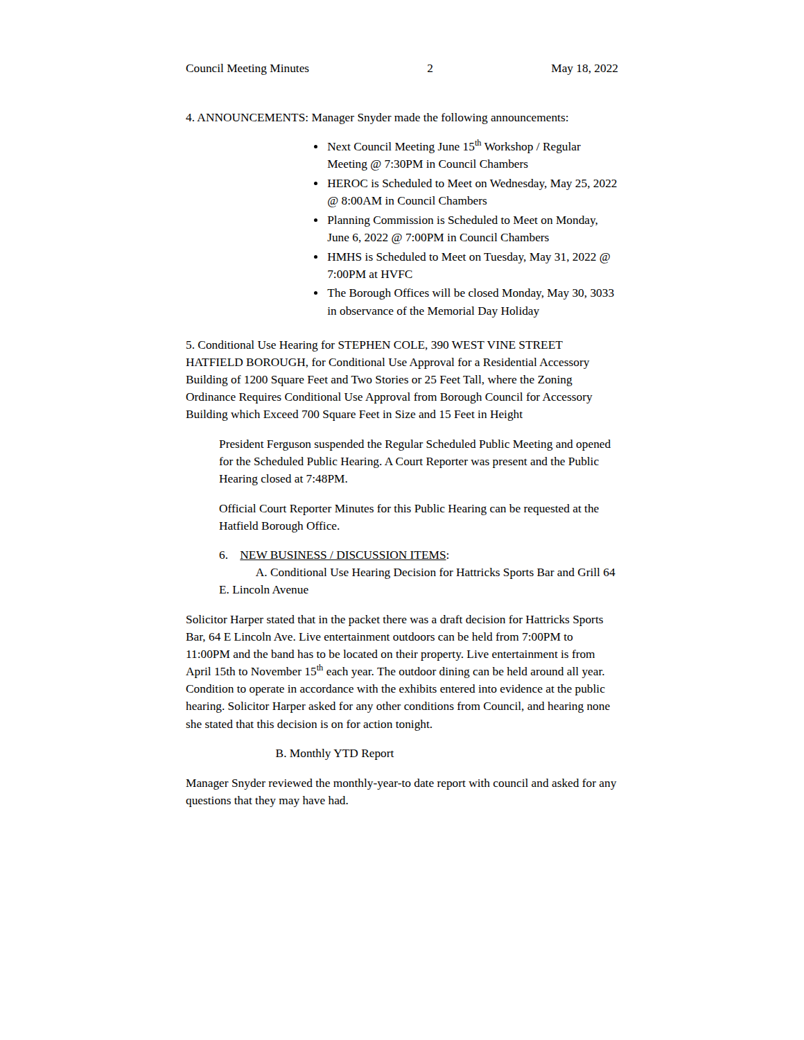Council Meeting Minutes
2
May 18, 2022
4. ANNOUNCEMENTS: Manager Snyder made the following announcements:
Next Council Meeting June 15th Workshop / Regular Meeting @ 7:30PM in Council Chambers
HEROC is Scheduled to Meet on Wednesday, May 25, 2022 @ 8:00AM in Council Chambers
Planning Commission is Scheduled to Meet on Monday, June 6, 2022 @ 7:00PM in Council Chambers
HMHS is Scheduled to Meet on Tuesday, May 31, 2022 @ 7:00PM at HVFC
The Borough Offices will be closed Monday, May 30, 3033 in observance of the Memorial Day Holiday
5. Conditional Use Hearing for STEPHEN COLE, 390 WEST VINE STREET HATFIELD BOROUGH, for Conditional Use Approval for a Residential Accessory Building of 1200 Square Feet and Two Stories or 25 Feet Tall, where the Zoning Ordinance Requires Conditional Use Approval from Borough Council for Accessory Building which Exceed 700 Square Feet in Size and 15 Feet in Height
President Ferguson suspended the Regular Scheduled Public Meeting and opened for the Scheduled Public Hearing. A Court Reporter was present and the Public Hearing closed at 7:48PM.
Official Court Reporter Minutes for this Public Hearing can be requested at the Hatfield Borough Office.
6. NEW BUSINESS / DISCUSSION ITEMS:
A. Conditional Use Hearing Decision for Hattricks Sports Bar and Grill 64
E. Lincoln Avenue
Solicitor Harper stated that in the packet there was a draft decision for Hattricks Sports Bar, 64 E Lincoln Ave. Live entertainment outdoors can be held from 7:00PM to 11:00PM and the band has to be located on their property. Live entertainment is from April 15th to November 15th each year. The outdoor dining can be held around all year. Condition to operate in accordance with the exhibits entered into evidence at the public hearing. Solicitor Harper asked for any other conditions from Council, and hearing none she stated that this decision is on for action tonight.
B. Monthly YTD Report
Manager Snyder reviewed the monthly-year-to date report with council and asked for any questions that they may have had.